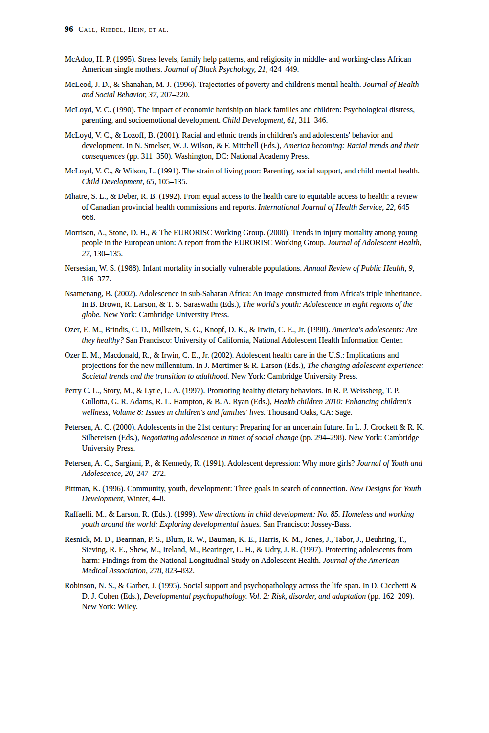96 Call, Riedel, Hein, et al.
McAdoo, H. P. (1995). Stress levels, family help patterns, and religiosity in middle- and working-class African American single mothers. Journal of Black Psychology, 21, 424–449.
McLeod, J. D., & Shanahan, M. J. (1996). Trajectories of poverty and children's mental health. Journal of Health and Social Behavior, 37, 207–220.
McLoyd, V. C. (1990). The impact of economic hardship on black families and children: Psychological distress, parenting, and socioemotional development. Child Development, 61, 311–346.
McLoyd, V. C., & Lozoff, B. (2001). Racial and ethnic trends in children's and adolescents' behavior and development. In N. Smelser, W. J. Wilson, & F. Mitchell (Eds.), America becoming: Racial trends and their consequences (pp. 311–350). Washington, DC: National Academy Press.
McLoyd, V. C., & Wilson, L. (1991). The strain of living poor: Parenting, social support, and child mental health. Child Development, 65, 105–135.
Mhatre, S. L., & Deber, R. B. (1992). From equal access to the health care to equitable access to health: a review of Canadian provincial health commissions and reports. International Journal of Health Service, 22, 645–668.
Morrison, A., Stone, D. H., & The EURORISC Working Group. (2000). Trends in injury mortality among young people in the European union: A report from the EURORISC Working Group. Journal of Adolescent Health, 27, 130–135.
Nersesian, W. S. (1988). Infant mortality in socially vulnerable populations. Annual Review of Public Health, 9, 316–377.
Nsamenang, B. (2002). Adolescence in sub-Saharan Africa: An image constructed from Africa's triple inheritance. In B. Brown, R. Larson, & T. S. Saraswathi (Eds.), The world's youth: Adolescence in eight regions of the globe. New York: Cambridge University Press.
Ozer, E. M., Brindis, C. D., Millstein, S. G., Knopf, D. K., & Irwin, C. E., Jr. (1998). America's adolescents: Are they healthy? San Francisco: University of California, National Adolescent Health Information Center.
Ozer E. M., Macdonald, R., & Irwin, C. E., Jr. (2002). Adolescent health care in the U.S.: Implications and projections for the new millennium. In J. Mortimer & R. Larson (Eds.), The changing adolescent experience: Societal trends and the transition to adulthood. New York: Cambridge University Press.
Perry C. L., Story, M., & Lytle, L. A. (1997). Promoting healthy dietary behaviors. In R. P. Weissberg, T. P. Gullotta, G. R. Adams, R. L. Hampton, & B. A. Ryan (Eds.), Health children 2010: Enhancing children's wellness, Volume 8: Issues in children's and families' lives. Thousand Oaks, CA: Sage.
Petersen, A. C. (2000). Adolescents in the 21st century: Preparing for an uncertain future. In L. J. Crockett & R. K. Silbereisen (Eds.), Negotiating adolescence in times of social change (pp. 294–298). New York: Cambridge University Press.
Petersen, A. C., Sargiani, P., & Kennedy, R. (1991). Adolescent depression: Why more girls? Journal of Youth and Adolescence, 20, 247–272.
Pittman, K. (1996). Community, youth, development: Three goals in search of connection. New Designs for Youth Development, Winter, 4–8.
Raffaelli, M., & Larson, R. (Eds.). (1999). New directions in child development: No. 85. Homeless and working youth around the world: Exploring developmental issues. San Francisco: Jossey-Bass.
Resnick, M. D., Bearman, P. S., Blum, R. W., Bauman, K. E., Harris, K. M., Jones, J., Tabor, J., Beuhring, T., Sieving, R. E., Shew, M., Ireland, M., Bearinger, L. H., & Udry, J. R. (1997). Protecting adolescents from harm: Findings from the National Longitudinal Study on Adolescent Health. Journal of the American Medical Association, 278, 823–832.
Robinson, N. S., & Garber, J. (1995). Social support and psychopathology across the life span. In D. Cicchetti & D. J. Cohen (Eds.), Developmental psychopathology. Vol. 2: Risk, disorder, and adaptation (pp. 162–209). New York: Wiley.